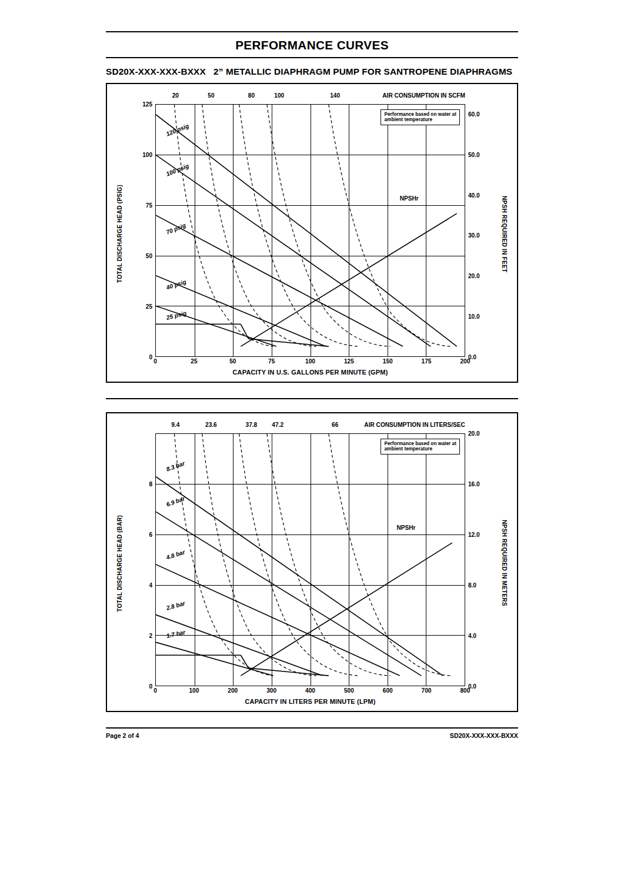PERFORMANCE CURVES
SD20X-XXX-XXX-BXXX 2” METALLIC DIAPHRAGM PUMP FOR SANTROPENE DIAPHRAGMS
TOTAL DISCHARGE HEAD (PSIG)
20 50 80 100 140 AIR CONSUMPTION IN SCFM
Performance based on water at
ambient temperature
120 psig
100 psig
70 psig
40 psig
25 psig
NPSHr
125 100 75 50 25 0
60.0 50.0 40.0 30.0 20.0 10.0 0.0
0 25 50 75 100 125 150 175 200
CAPACITY IN U.S. GALLONS PER MINUTE (GPM)
NPSH REQUIRED IN FEET
TOTAL DISCHARGE HEAD (BAR)
9.4 23.6 37.8 47.2 66 AIR CONSUMPTION IN LITERS/SEC
Performance based on water at
ambient temperature
8.3 bar
6.9 bar
4.8 bar
2.8 bar
1.7 bar
NPSHr
8 6 4 2 0
20.0 16.0 12.0 8.0 4.0 0.0
0 100 200 300 400 500 600 700 800
CAPACITY IN LITERS PER MINUTE (LPM)
NPSH REQUIRED IN METERS
Page 2 of 4
SD20X-XXX-XXX-BXXX